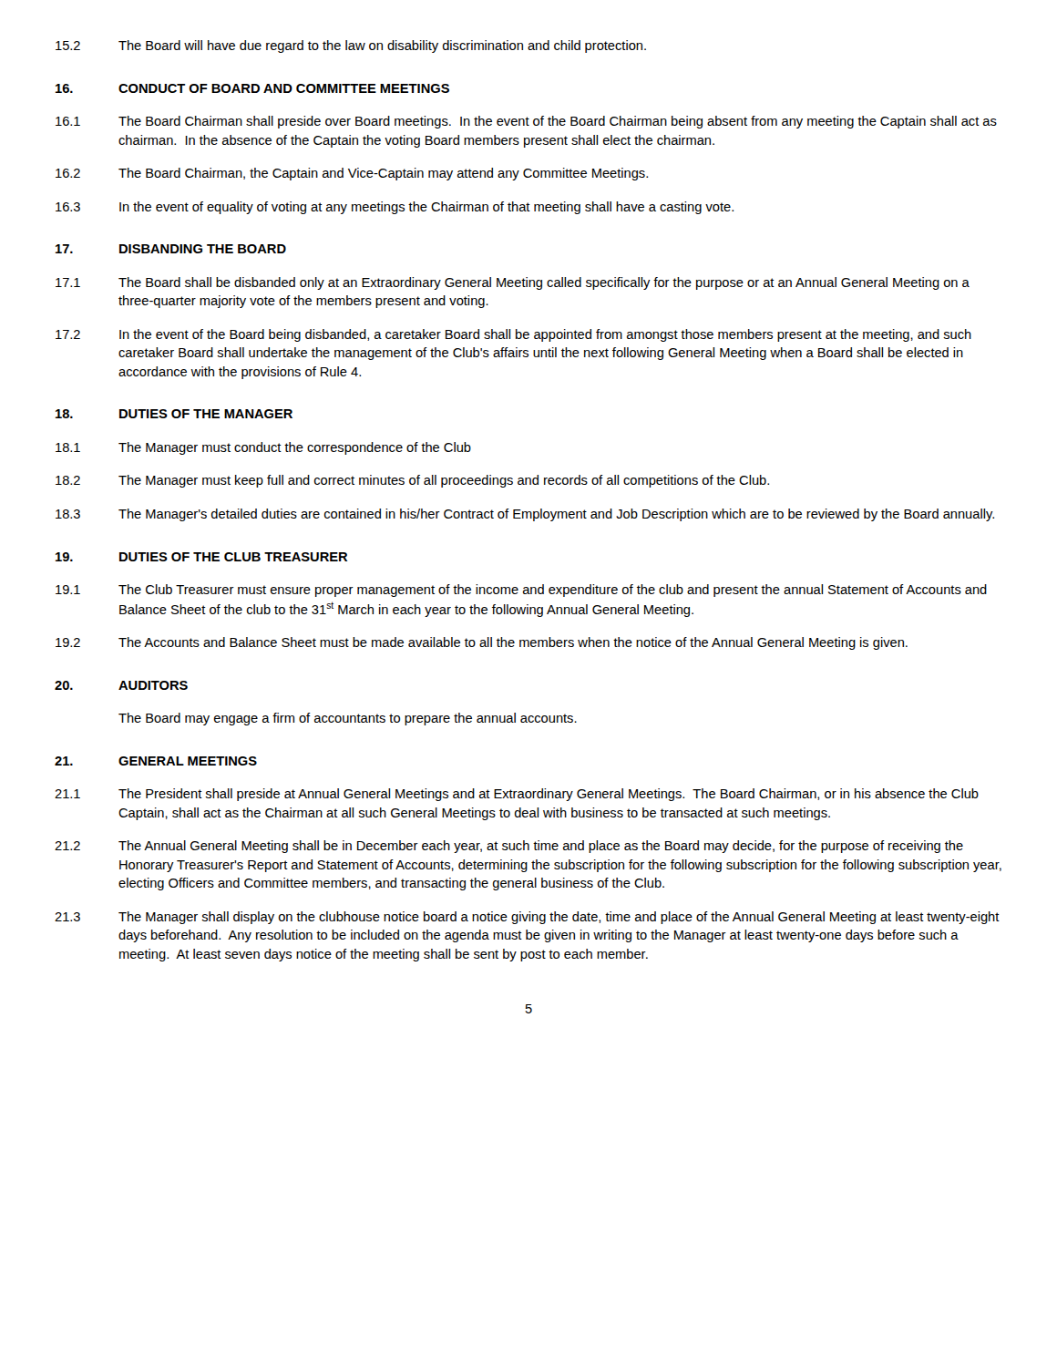15.2
The Board will have due regard to the law on disability discrimination and child protection.
16.
Conduct of Board and Committee Meetings
16.1
The Board Chairman shall preside over Board meetings. In the event of the Board Chairman being absent from any meeting the Captain shall act as chairman. In the absence of the Captain the voting Board members present shall elect the chairman.
16.2
The Board Chairman, the Captain and Vice-Captain may attend any Committee Meetings.
16.3
In the event of equality of voting at any meetings the Chairman of that meeting shall have a casting vote.
17.
Disbanding the Board
17.1
The Board shall be disbanded only at an Extraordinary General Meeting called specifically for the purpose or at an Annual General Meeting on a three-quarter majority vote of the members present and voting.
17.2
In the event of the Board being disbanded, a caretaker Board shall be appointed from amongst those members present at the meeting, and such caretaker Board shall undertake the management of the Club's affairs until the next following General Meeting when a Board shall be elected in accordance with the provisions of Rule 4.
18.
Duties of the Manager
18.1
The Manager must conduct the correspondence of the Club
18.2
The Manager must keep full and correct minutes of all proceedings and records of all competitions of the Club.
18.3
The Manager's detailed duties are contained in his/her Contract of Employment and Job Description which are to be reviewed by the Board annually.
19.
Duties of the Club Treasurer
19.1
The Club Treasurer must ensure proper management of the income and expenditure of the club and present the annual Statement of Accounts and Balance Sheet of the club to the 31st March in each year to the following Annual General Meeting.
19.2
The Accounts and Balance Sheet must be made available to all the members when the notice of the Annual General Meeting is given.
20.
Auditors
The Board may engage a firm of accountants to prepare the annual accounts.
21.
General Meetings
21.1
The President shall preside at Annual General Meetings and at Extraordinary General Meetings. The Board Chairman, or in his absence the Club Captain, shall act as the Chairman at all such General Meetings to deal with business to be transacted at such meetings.
21.2
The Annual General Meeting shall be in December each year, at such time and place as the Board may decide, for the purpose of receiving the Honorary Treasurer's Report and Statement of Accounts, determining the subscription for the following subscription for the following subscription year, electing Officers and Committee members, and transacting the general business of the Club.
21.3
The Manager shall display on the clubhouse notice board a notice giving the date, time and place of the Annual General Meeting at least twenty-eight days beforehand. Any resolution to be included on the agenda must be given in writing to the Manager at least twenty-one days before such a meeting. At least seven days notice of the meeting shall be sent by post to each member.
5